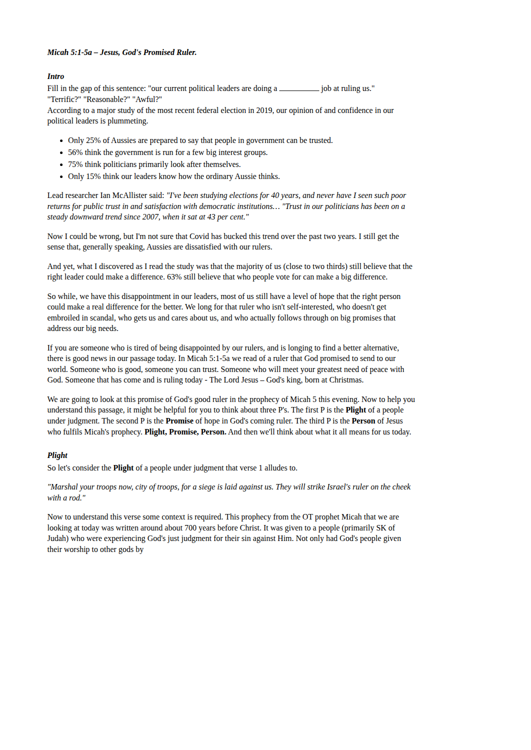Micah 5:1-5a – Jesus, God's Promised Ruler.
Intro
Fill in the gap of this sentence: "our current political leaders are doing a job at ruling us."
"Terrific?" "Reasonable?" "Awful?"
According to a major study of the most recent federal election in 2019, our opinion of and confidence in our political leaders is plummeting.
Only 25% of Aussies are prepared to say that people in government can be trusted.
56% think the government is run for a few big interest groups.
75% think politicians primarily look after themselves.
Only 15% think our leaders know how the ordinary Aussie thinks.
Lead researcher Ian McAllister said: "I've been studying elections for 40 years, and never have I seen such poor returns for public trust in and satisfaction with democratic institutions… "Trust in our politicians has been on a steady downward trend since 2007, when it sat at 43 per cent."
Now I could be wrong, but I'm not sure that Covid has bucked this trend over the past two years. I still get the sense that, generally speaking, Aussies are dissatisfied with our rulers.
And yet, what I discovered as I read the study was that the majority of us (close to two thirds) still believe that the right leader could make a difference. 63% still believe that who people vote for can make a big difference.
So while, we have this disappointment in our leaders, most of us still have a level of hope that the right person could make a real difference for the better. We long for that ruler who isn't self-interested, who doesn't get embroiled in scandal, who gets us and cares about us, and who actually follows through on big promises that address our big needs.
If you are someone who is tired of being disappointed by our rulers, and is longing to find a better alternative, there is good news in our passage today. In Micah 5:1-5a we read of a ruler that God promised to send to our world. Someone who is good, someone you can trust. Someone who will meet your greatest need of peace with God. Someone that has come and is ruling today - The Lord Jesus – God's king, born at Christmas.
We are going to look at this promise of God's good ruler in the prophecy of Micah 5 this evening. Now to help you understand this passage, it might be helpful for you to think about three P's. The first P is the Plight of a people under judgment. The second P is the Promise of hope in God's coming ruler. The third P is the Person of Jesus who fulfils Micah's prophecy. Plight, Promise, Person. And then we'll think about what it all means for us today.
Plight
So let's consider the Plight of a people under judgment that verse 1 alludes to.
"Marshal your troops now, city of troops, for a siege is laid against us. They will strike Israel's ruler on the cheek with a rod."
Now to understand this verse some context is required. This prophecy from the OT prophet Micah that we are looking at today was written around about 700 years before Christ. It was given to a people (primarily SK of Judah) who were experiencing God's just judgment for their sin against Him. Not only had God's people given their worship to other gods by